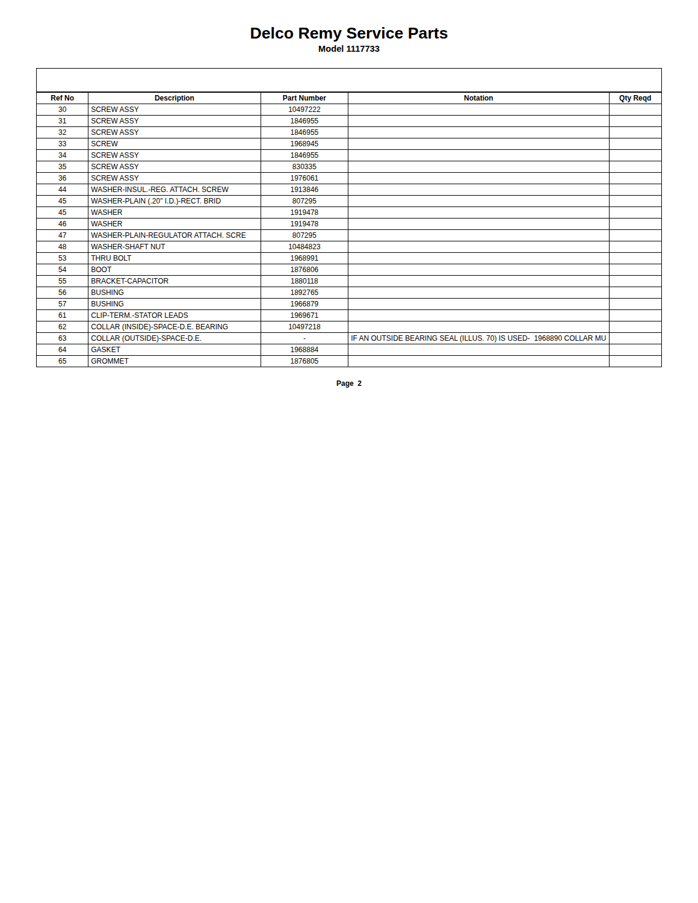Delco Remy Service Parts
Model 1117733
| Ref No | Description | Part Number | Notation | Qty Reqd |
| --- | --- | --- | --- | --- |
| 30 | SCREW ASSY | 10497222 | | |
| 31 | SCREW ASSY | 1846955 | | |
| 32 | SCREW ASSY | 1846955 | | |
| 33 | SCREW | 1968945 | | |
| 34 | SCREW ASSY | 1846955 | | |
| 35 | SCREW ASSY | 830335 | | |
| 36 | SCREW ASSY | 1976061 | | |
| 44 | WASHER-INSUL.-REG. ATTACH. SCREW | 1913846 | | |
| 45 | WASHER-PLAIN (.20" I.D.)-RECT. BRID | 807295 | | |
| 45 | WASHER | 1919478 | | |
| 46 | WASHER | 1919478 | | |
| 47 | WASHER-PLAIN-REGULATOR ATTACH. SCRE | 807295 | | |
| 48 | WASHER-SHAFT NUT | 10484823 | | |
| 53 | THRU BOLT | 1968991 | | |
| 54 | BOOT | 1876806 | | |
| 55 | BRACKET-CAPACITOR | 1880118 | | |
| 56 | BUSHING | 1892765 | | |
| 57 | BUSHING | 1966879 | | |
| 61 | CLIP-TERM.-STATOR LEADS | 1969671 | | |
| 62 | COLLAR (INSIDE)-SPACE-D.E. BEARING | 10497218 | | |
| 63 | COLLAR (OUTSIDE)-SPACE-D.E. | - | IF AN OUTSIDE BEARING SEAL (ILLUS. 70) IS USED- 1968890 COLLAR MU | |
| 64 | GASKET | 1968884 | | |
| 65 | GROMMET | 1876805 | | |
Page 2